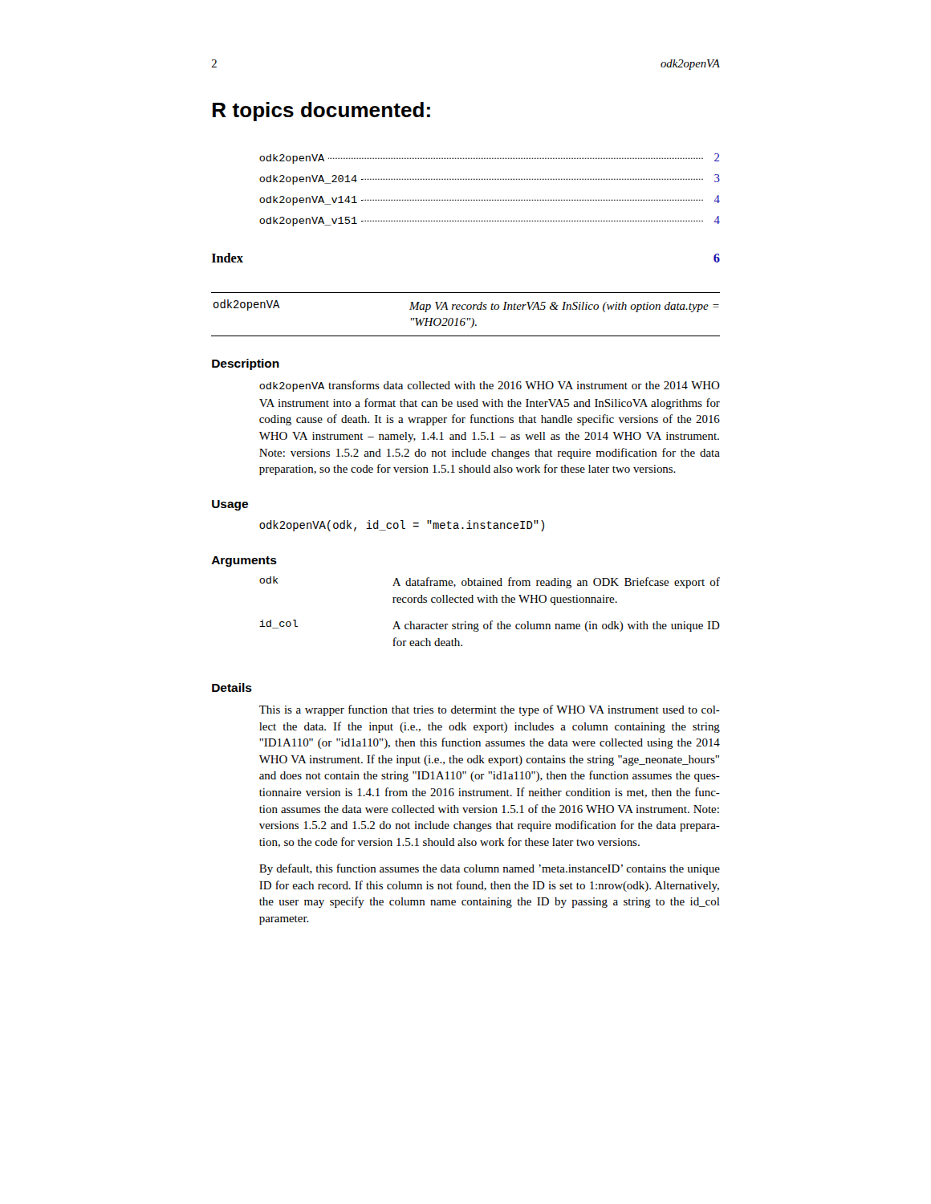2 odk2openVA
R topics documented:
odk2openVA 2
odk2openVA_2014 3
odk2openVA_v141 4
odk2openVA_v151 4
Index 6
odk2openVA
Map VA records to InterVA5 & InSilico (with option data.type = "WHO2016").
Description
odk2openVA transforms data collected with the 2016 WHO VA instrument or the 2014 WHO VA instrument into a format that can be used with the InterVA5 and InSilicoVA alogrithms for coding cause of death. It is a wrapper for functions that handle specific versions of the 2016 WHO VA instrument – namely, 1.4.1 and 1.5.1 – as well as the 2014 WHO VA instrument. Note: versions 1.5.2 and 1.5.2 do not include changes that require modification for the data preparation, so the code for version 1.5.1 should also work for these later two versions.
Usage
odk2openVA(odk, id_col = "meta.instanceID")
Arguments
| odk | A dataframe, obtained from reading an ODK Briefcase export of records collected with the WHO questionnaire. |
| id_col | A character string of the column name (in odk) with the unique ID for each death. |
Details
This is a wrapper function that tries to determint the type of WHO VA instrument used to collect the data. If the input (i.e., the odk export) includes a column containing the string "ID1A110" (or "id1a110"), then this function assumes the data were collected using the 2014 WHO VA instrument. If the input (i.e., the odk export) contains the string "age_neonate_hours" and does not contain the string "ID1A110" (or "id1a110"), then the function assumes the questionnaire version is 1.4.1 from the 2016 instrument. If neither condition is met, then the function assumes the data were collected with version 1.5.1 of the 2016 WHO VA instrument. Note: versions 1.5.2 and 1.5.2 do not include changes that require modification for the data preparation, so the code for version 1.5.1 should also work for these later two versions.
By default, this function assumes the data column named ’meta.instanceID’ contains the unique ID for each record. If this column is not found, then the ID is set to 1:nrow(odk). Alternatively, the user may specify the column name containing the ID by passing a string to the id_col parameter.